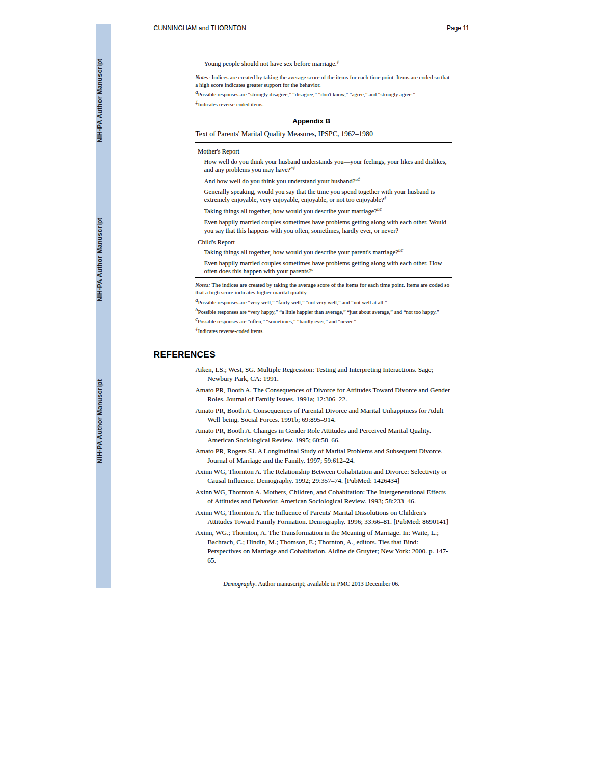NIH-PA Author Manuscript
NIH-PA Author Manuscript
NIH-PA Author Manuscript
CUNNINGHAM and THORNTON
Page 11
Young people should not have sex before marriage.‡
Notes: Indices are created by taking the average score of the items for each time point. Items are coded so that a high score indicates greater support for the behavior.
aPossible responses are “strongly disagree,” “disagree,” “don't know,” “agree,” and “strongly agree.”
‡Indicates reverse-coded items.
Appendix B
Text of Parents' Marital Quality Measures, IPSPC, 1962–1980
Mother's Report
How well do you think your husband understands you—your feelings, your likes and dislikes, and any problems you may have?a‡
And how well do you think you understand your husband?a‡
Generally speaking, would you say that the time you spend together with your husband is extremely enjoyable, very enjoyable, enjoyable, or not too enjoyable?‡
Taking things all together, how would you describe your marriage?b‡
Even happily married couples sometimes have problems getting along with each other. Would you say that this happens with you often, sometimes, hardly ever, or never?
Child's Report
Taking things all together, how would you describe your parent's marriage?b‡
Even happily married couples sometimes have problems getting along with each other. How often does this happen with your parents?c
Notes: The indices are created by taking the average score of the items for each time point. Items are coded so that a high score indicates higher marital quality.
aPossible responses are “very well,” “fairly well,” “not very well,” and “not well at all.”
bPossible responses are “very happy,” “a little happier than average,” “just about average,” and “not too happy.”
cPossible responses are “often,” “sometimes,” “hardly ever,” and “never.”
‡Indicates reverse-coded items.
REFERENCES
Aiken, LS.; West, SG. Multiple Regression: Testing and Interpreting Interactions. Sage; Newbury Park, CA: 1991.
Amato PR, Booth A. The Consequences of Divorce for Attitudes Toward Divorce and Gender Roles. Journal of Family Issues. 1991a; 12:306–22.
Amato PR, Booth A. Consequences of Parental Divorce and Marital Unhappiness for Adult Well-being. Social Forces. 1991b; 69:895–914.
Amato PR, Booth A. Changes in Gender Role Attitudes and Perceived Marital Quality. American Sociological Review. 1995; 60:58–66.
Amato PR, Rogers SJ. A Longitudinal Study of Marital Problems and Subsequent Divorce. Journal of Marriage and the Family. 1997; 59:612–24.
Axinn WG, Thornton A. The Relationship Between Cohabitation and Divorce: Selectivity or Causal Influence. Demography. 1992; 29:357–74. [PubMed: 1426434]
Axinn WG, Thornton A. Mothers, Children, and Cohabitation: The Intergenerational Effects of Attitudes and Behavior. American Sociological Review. 1993; 58:233–46.
Axinn WG, Thornton A. The Influence of Parents' Marital Dissolutions on Children's Attitudes Toward Family Formation. Demography. 1996; 33:66–81. [PubMed: 8690141]
Axinn, WG.; Thornton, A. The Transformation in the Meaning of Marriage. In: Waite, L.; Bachrach, C.; Hindin, M.; Thomson, E.; Thornton, A., editors. Ties that Bind: Perspectives on Marriage and Cohabitation. Aldine de Gruyter; New York: 2000. p. 147-65.
Demography. Author manuscript; available in PMC 2013 December 06.